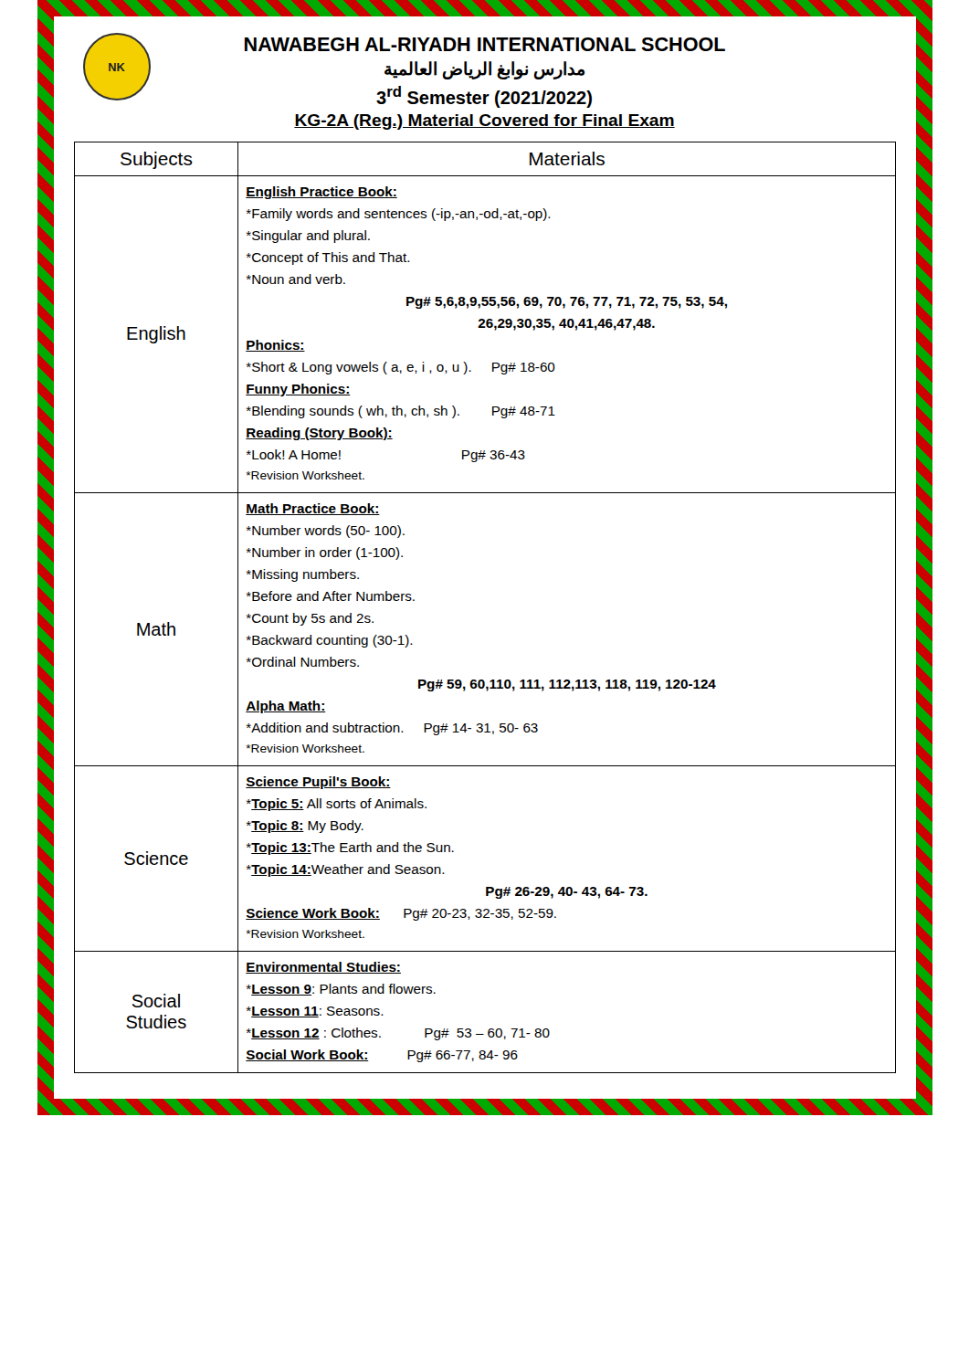NK
NAWABEGH AL-RIYADH INTERNATIONAL SCHOOL
مدارس نوابغ الرياض العالمية
3rd Semester (2021/2022)
KG-2A (Reg.) Material Covered for Final Exam
| Subjects | Materials |
| --- | --- |
| English | English Practice Book: *Family words and sentences (-ip,-an,-od,-at,-op). *Singular and plural. *Concept of This and That. *Noun and verb. Pg# 5,6,8,9,55,56, 69, 70, 76, 77, 71, 72, 75, 53, 54, 26,29,30,35, 40,41,46,47,48. Phonics: *Short & Long vowels ( a, e, i , o, u ). Pg# 18-60 Funny Phonics: *Blending sounds ( wh, th, ch, sh ). Pg# 48-71 Reading (Story Book): *Look! A Home! Pg# 36-43 *Revision Worksheet. |
| Math | Math Practice Book: *Number words (50- 100). *Number in order (1-100). *Missing numbers. *Before and After Numbers. *Count by 5s and 2s. *Backward counting (30-1). *Ordinal Numbers. Pg# 59, 60,110, 111, 112,113, 118, 119, 120-124 Alpha Math: *Addition and subtraction. Pg# 14- 31, 50- 63 *Revision Worksheet. |
| Science | Science Pupil's Book: * Topic 5: All sorts of Animals. * Topic 8: My Body. * Topic 13: The Earth and the Sun. * Topic 14: Weather and Season. Pg# 26-29, 40- 43, 64- 73. Science Work Book: Pg# 20-23, 32-35, 52-59. *Revision Worksheet. |
| Social Studies | Environmental Studies: * Lesson 9 : Plants and flowers. * Lesson 11 : Seasons. * Lesson 12 : Clothes. Pg# 53 – 60, 71- 80 Social Work Book: Pg# 66-77, 84- 96 |